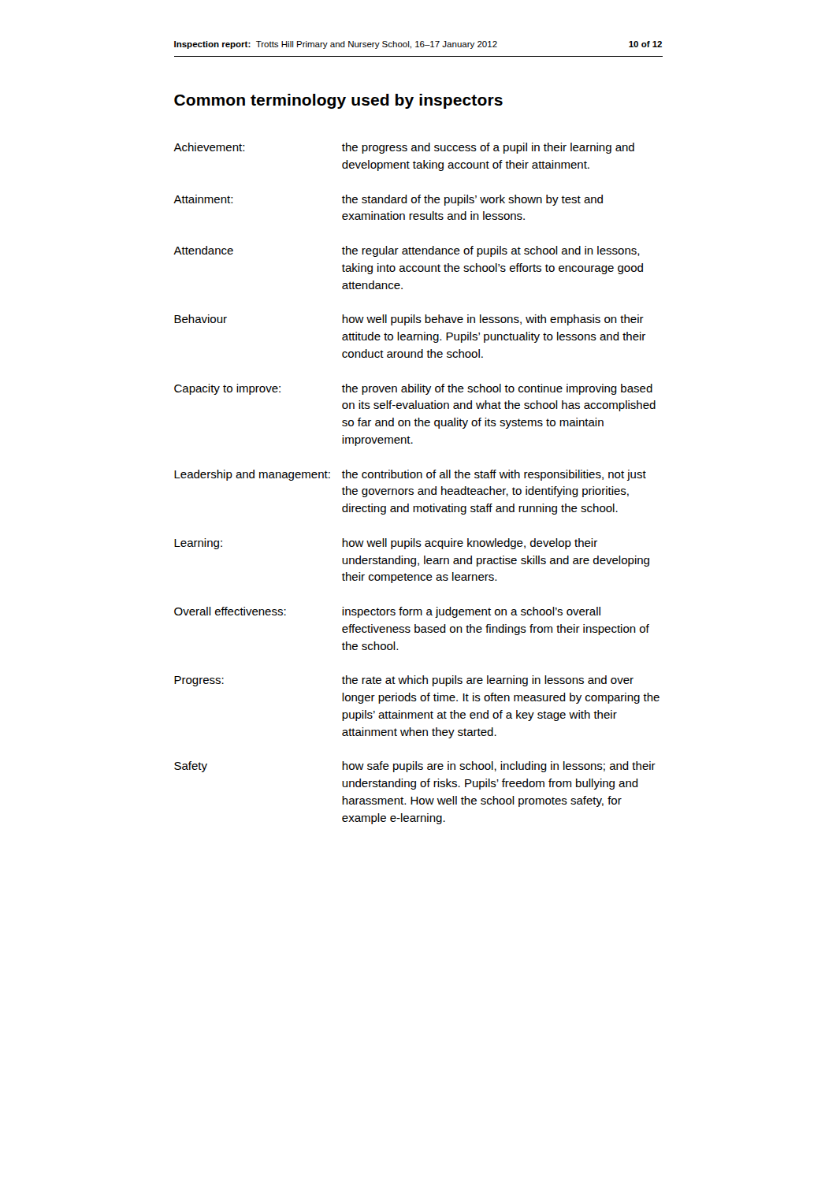Inspection report: Trotts Hill Primary and Nursery School, 16–17 January 2012
10 of 12
Common terminology used by inspectors
| Achievement: | the progress and success of a pupil in their learning and development taking account of their attainment. |
| Attainment: | the standard of the pupils’ work shown by test and examination results and in lessons. |
| Attendance | the regular attendance of pupils at school and in lessons, taking into account the school’s efforts to encourage good attendance. |
| Behaviour | how well pupils behave in lessons, with emphasis on their attitude to learning. Pupils’ punctuality to lessons and their conduct around the school. |
| Capacity to improve: | the proven ability of the school to continue improving based on its self-evaluation and what the school has accomplished so far and on the quality of its systems to maintain improvement. |
| Leadership and management: | the contribution of all the staff with responsibilities, not just the governors and headteacher, to identifying priorities, directing and motivating staff and running the school. |
| Learning: | how well pupils acquire knowledge, develop their understanding, learn and practise skills and are developing their competence as learners. |
| Overall effectiveness: | inspectors form a judgement on a school’s overall effectiveness based on the findings from their inspection of the school. |
| Progress: | the rate at which pupils are learning in lessons and over longer periods of time. It is often measured by comparing the pupils’ attainment at the end of a key stage with their attainment when they started. |
| Safety | how safe pupils are in school, including in lessons; and their understanding of risks. Pupils’ freedom from bullying and harassment. How well the school promotes safety, for example e-learning. |